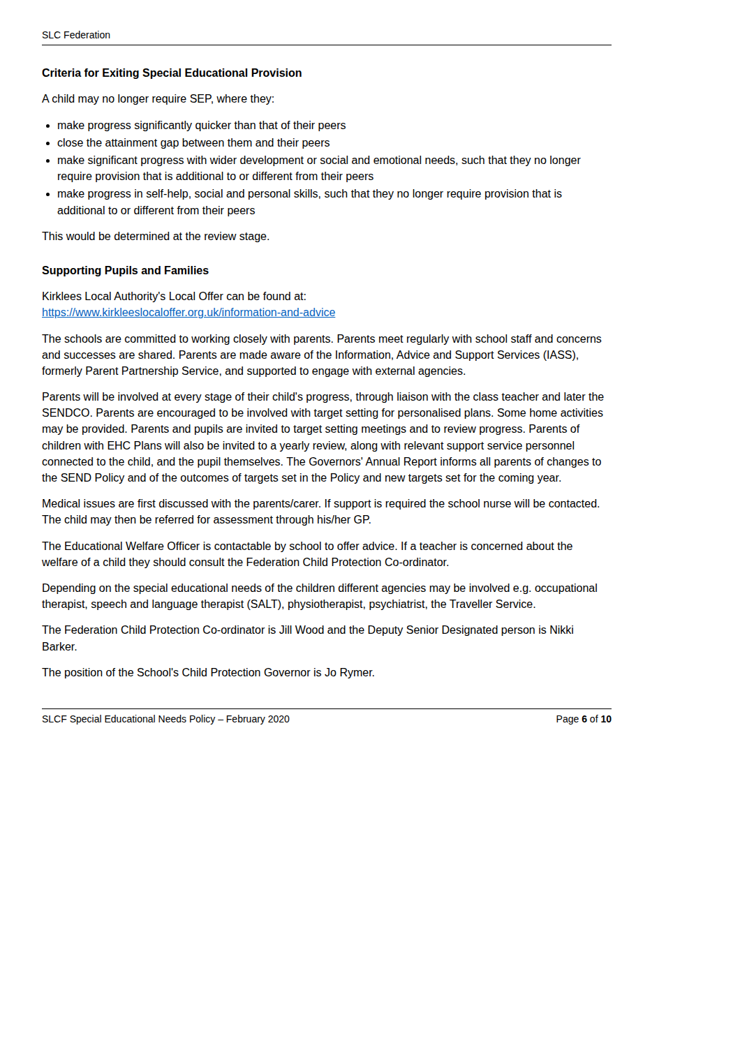SLC Federation
Criteria for Exiting Special Educational Provision
A child may no longer require SEP, where they:
make progress significantly quicker than that of their peers
close the attainment gap between them and their peers
make significant progress with wider development or social and emotional needs, such that they no longer require provision that is additional to or different from their peers
make progress in self-help, social and personal skills, such that they no longer require provision that is additional to or different from their peers
This would be determined at the review stage.
Supporting Pupils and Families
Kirklees Local Authority's Local Offer can be found at:
https://www.kirkleeslocaloffer.org.uk/information-and-advice
The schools are committed to working closely with parents. Parents meet regularly with school staff and concerns and successes are shared. Parents are made aware of the Information, Advice and Support Services (IASS), formerly Parent Partnership Service, and supported to engage with external agencies.
Parents will be involved at every stage of their child's progress, through liaison with the class teacher and later the SENDCO. Parents are encouraged to be involved with target setting for personalised plans. Some home activities may be provided. Parents and pupils are invited to target setting meetings and to review progress. Parents of children with EHC Plans will also be invited to a yearly review, along with relevant support service personnel connected to the child, and the pupil themselves. The Governors' Annual Report informs all parents of changes to the SEND Policy and of the outcomes of targets set in the Policy and new targets set for the coming year.
Medical issues are first discussed with the parents/carer. If support is required the school nurse will be contacted. The child may then be referred for assessment through his/her GP.
The Educational Welfare Officer is contactable by school to offer advice. If a teacher is concerned about the welfare of a child they should consult the Federation Child Protection Co-ordinator.
Depending on the special educational needs of the children different agencies may be involved e.g. occupational therapist, speech and language therapist (SALT), physiotherapist, psychiatrist, the Traveller Service.
The Federation Child Protection Co-ordinator is Jill Wood and the Deputy Senior Designated person is Nikki Barker.
The position of the School's Child Protection Governor is Jo Rymer.
SLCF Special Educational Needs Policy – February 2020 Page 6 of 10